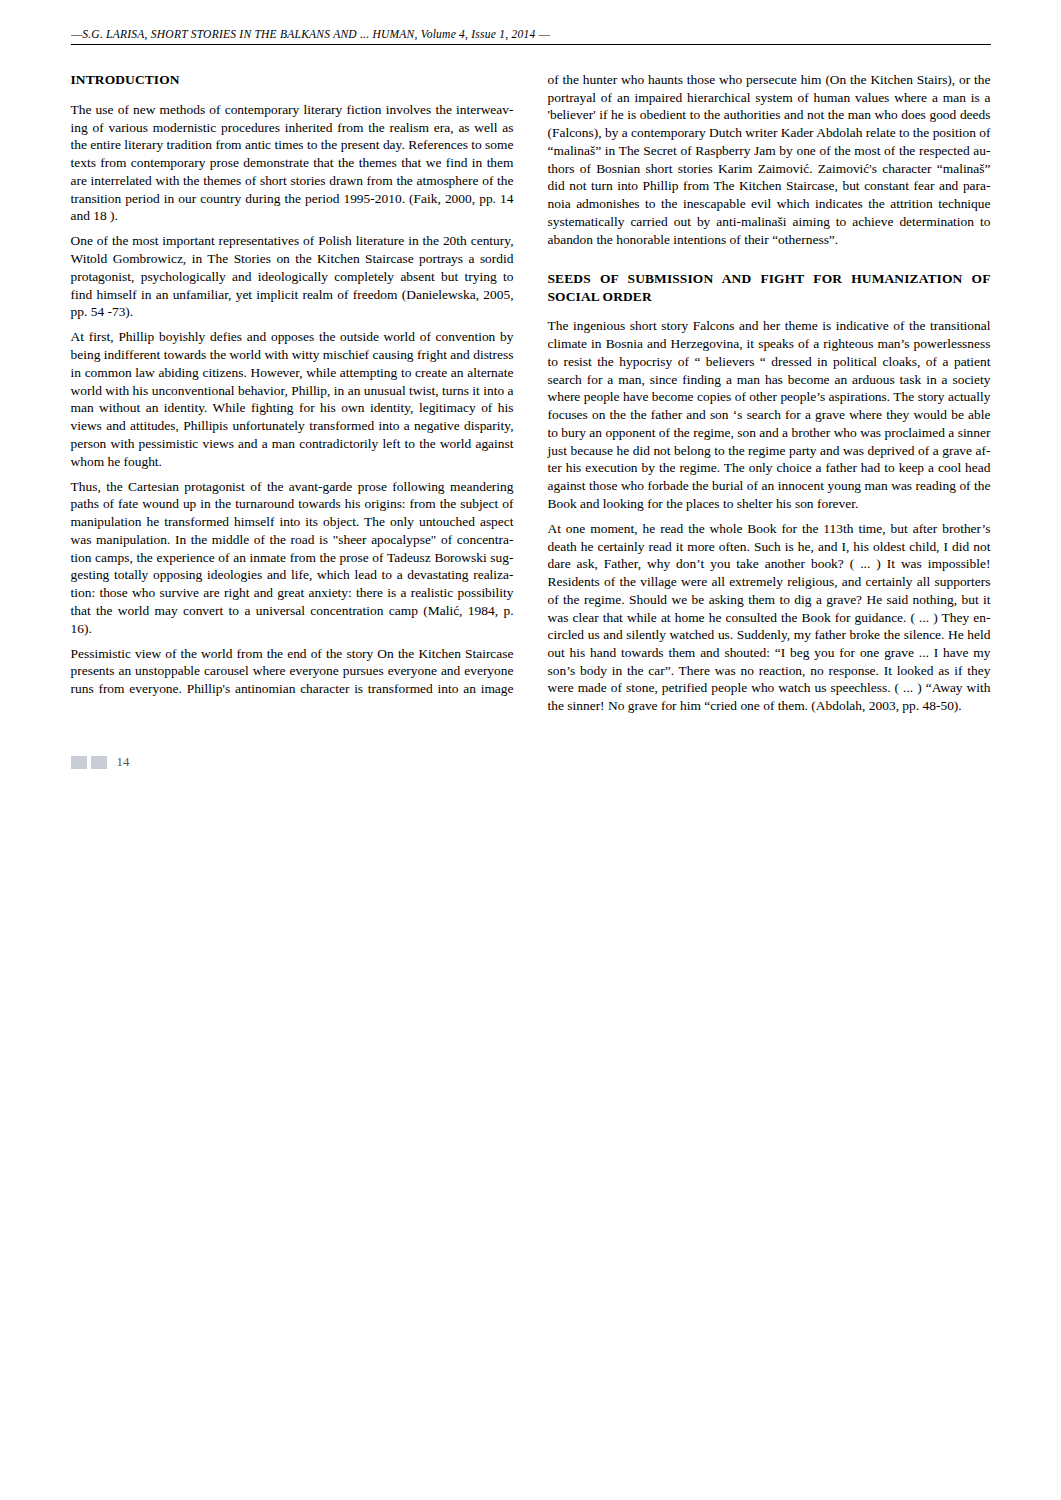—S.G. LARISA, SHORT STORIES IN THE BALKANS AND ... HUMAN, Volume 4, Issue 1, 2014 —
Introduction
The use of new methods of contemporary literary fiction involves the interweaving of various modernistic procedures inherited from the realism era, as well as the entire literary tradition from antic times to the present day. References to some texts from contemporary prose demonstrate that the themes that we find in them are interrelated with the themes of short stories drawn from the atmosphere of the transition period in our country during the period 1995-2010. (Faik, 2000, pp. 14 and 18 ).
One of the most important representatives of Polish literature in the 20th century, Witold Gombrowicz, in The Stories on the Kitchen Staircase portrays a sordid protagonist, psychologically and ideologically completely absent but trying to find himself in an unfamiliar, yet implicit realm of freedom (Danielewska, 2005, pp. 54 -73).
At first, Phillip boyishly defies and opposes the outside world of convention by being indifferent towards the world with witty mischief causing fright and distress in common law abiding citizens. However, while attempting to create an alternate world with his unconventional behavior, Phillip, in an unusual twist, turns it into a man without an identity. While fighting for his own identity, legitimacy of his views and attitudes, Phillipis unfortunately transformed into a negative disparity, person with pessimistic views and a man contradictorily left to the world against whom he fought.
Thus, the Cartesian protagonist of the avant-garde prose following meandering paths of fate wound up in the turnaround towards his origins: from the subject of manipulation he transformed himself into its object. The only untouched aspect was manipulation. In the middle of the road is "sheer apocalypse" of concentration camps, the experience of an inmate from the prose of Tadeusz Borowski suggesting totally opposing ideologies and life, which lead to a devastating realization: those who survive are right and great anxiety: there is a realistic possibility that the world may convert to a universal concentration camp (Malić, 1984, p. 16).
Pessimistic view of the world from the end of the story On the Kitchen Staircase presents an unstoppable carousel where everyone pursues everyone and everyone runs from everyone. Phillip's antinomian character is transformed into an image of the hunter who haunts those who persecute him (On the Kitchen Stairs), or the portrayal of an impaired hierarchical system of human values where a man is a 'believer' if he is obedient to the authorities and not the man who does good deeds (Falcons), by a contemporary Dutch writer Kader Abdolah relate to the position of “malinaš” in The Secret of Raspberry Jam by one of the most of the respected authors of Bosnian short stories Karim Zaimović. Zaimović's character “malinaš” did not turn into Phillip from The Kitchen Staircase, but constant fear and paranoia admonishes to the inescapable evil which indicates the attrition technique systematically carried out by anti-malinaši aiming to achieve determination to abandon the honorable intentions of their “otherness”.
Seeds of submission and fight for humanization of social order
The ingenious short story Falcons and her theme is indicative of the transitional climate in Bosnia and Herzegovina, it speaks of a righteous man’s powerlessness to resist the hypocrisy of “ believers “ dressed in political cloaks, of a patient search for a man, since finding a man has become an arduous task in a society where people have become copies of other people’s aspirations. The story actually focuses on the the father and son ‘s search for a grave where they would be able to bury an opponent of the regime, son and a brother who was proclaimed a sinner just because he did not belong to the regime party and was deprived of a grave after his execution by the regime. The only choice a father had to keep a cool head against those who forbade the burial of an innocent young man was reading of the Book and looking for the places to shelter his son forever.
At one moment, he read the whole Book for the 113th time, but after brother’s death he certainly read it more often. Such is he, and I, his oldest child, I did not dare ask, Father, why don’t you take another book? ( ... ) It was impossible! Residents of the village were all extremely religious, and certainly all supporters of the regime. Should we be asking them to dig a grave? He said nothing, but it was clear that while at home he consulted the Book for guidance. ( ... ) They encircled us and silently watched us. Suddenly, my father broke the silence. He held out his hand towards them and shouted: “I beg you for one grave ... I have my son’s body in the car”. There was no reaction, no response. It looked as if they were made of stone, petrified people who watch us speechless. ( ... ) “Away with the sinner! No grave for him “cried one of them. (Abdolah, 2003, pp. 48-50).
14